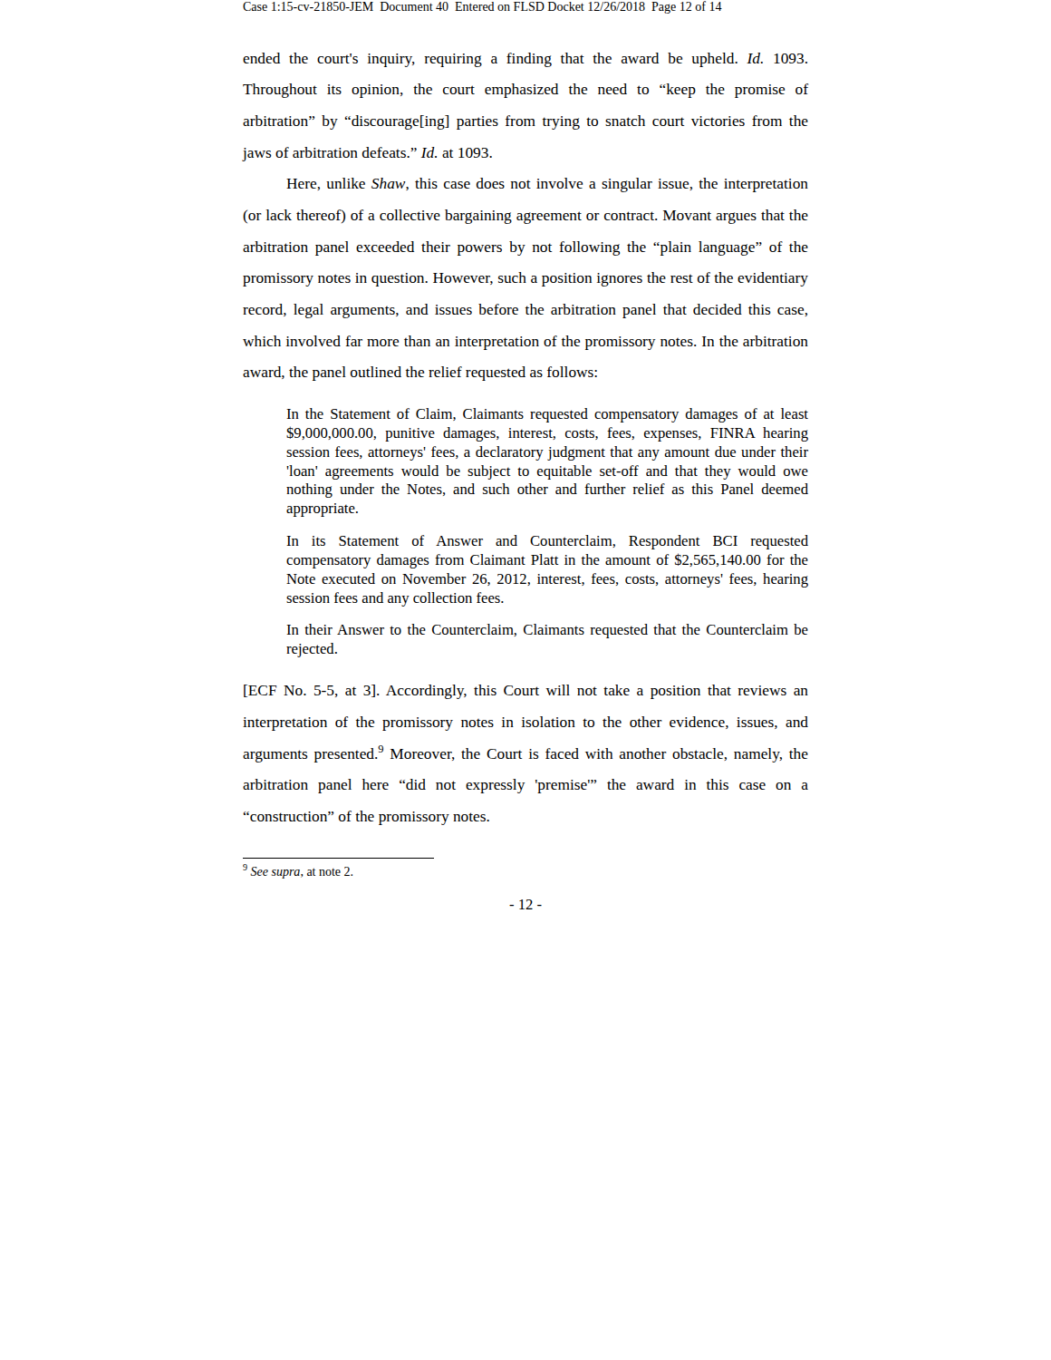Case 1:15-cv-21850-JEM Document 40 Entered on FLSD Docket 12/26/2018 Page 12 of 14
ended the court's inquiry, requiring a finding that the award be upheld. Id. 1093. Throughout its opinion, the court emphasized the need to “keep the promise of arbitration” by “discourage[ing] parties from trying to snatch court victories from the jaws of arbitration defeats.” Id. at 1093.
Here, unlike Shaw, this case does not involve a singular issue, the interpretation (or lack thereof) of a collective bargaining agreement or contract. Movant argues that the arbitration panel exceeded their powers by not following the “plain language” of the promissory notes in question. However, such a position ignores the rest of the evidentiary record, legal arguments, and issues before the arbitration panel that decided this case, which involved far more than an interpretation of the promissory notes. In the arbitration award, the panel outlined the relief requested as follows:
In the Statement of Claim, Claimants requested compensatory damages of at least $9,000,000.00, punitive damages, interest, costs, fees, expenses, FINRA hearing session fees, attorneys' fees, a declaratory judgment that any amount due under their 'loan' agreements would be subject to equitable set-off and that they would owe nothing under the Notes, and such other and further relief as this Panel deemed appropriate.
In its Statement of Answer and Counterclaim, Respondent BCI requested compensatory damages from Claimant Platt in the amount of $2,565,140.00 for the Note executed on November 26, 2012, interest, fees, costs, attorneys' fees, hearing session fees and any collection fees.
In their Answer to the Counterclaim, Claimants requested that the Counterclaim be rejected.
[ECF No. 5-5, at 3]. Accordingly, this Court will not take a position that reviews an interpretation of the promissory notes in isolation to the other evidence, issues, and arguments presented.9 Moreover, the Court is faced with another obstacle, namely, the arbitration panel here “did not expressly 'premise'” the award in this case on a “construction” of the promissory notes.
9 See supra, at note 2.
- 12 -